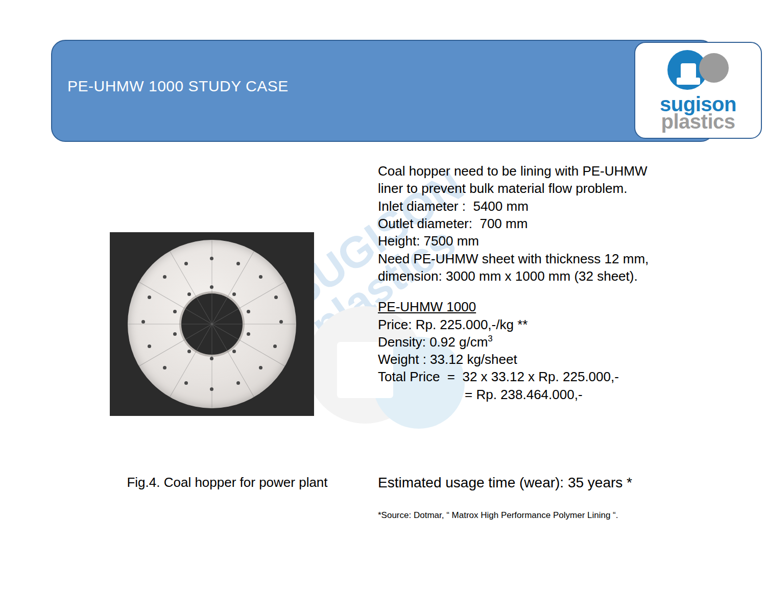PE-UHMW 1000 STUDY CASE
sugison plastics
SUGISON plastics
Fig.4. Coal hopper for power plant
Coal hopper need to be lining with PE-UHMW
liner to prevent bulk material flow problem.
Inlet diameter : 5400 mm
Outlet diameter: 700 mm
Height: 7500 mm
Need PE-UHMW sheet with thickness 12 mm,
dimension: 3000 mm x 1000 mm (32 sheet).
PE-UHMW 1000
Price: Rp. 225.000,-/kg **
Density: 0.92 g/cm3
Weight : 33.12 kg/sheet
Total Price = 32 x 33.12 x Rp. 225.000,-
= Rp. 238.464.000,-
Estimated usage time (wear): 35 years *
*Source: Dotmar, “ Matrox High Performance Polymer Lining “.